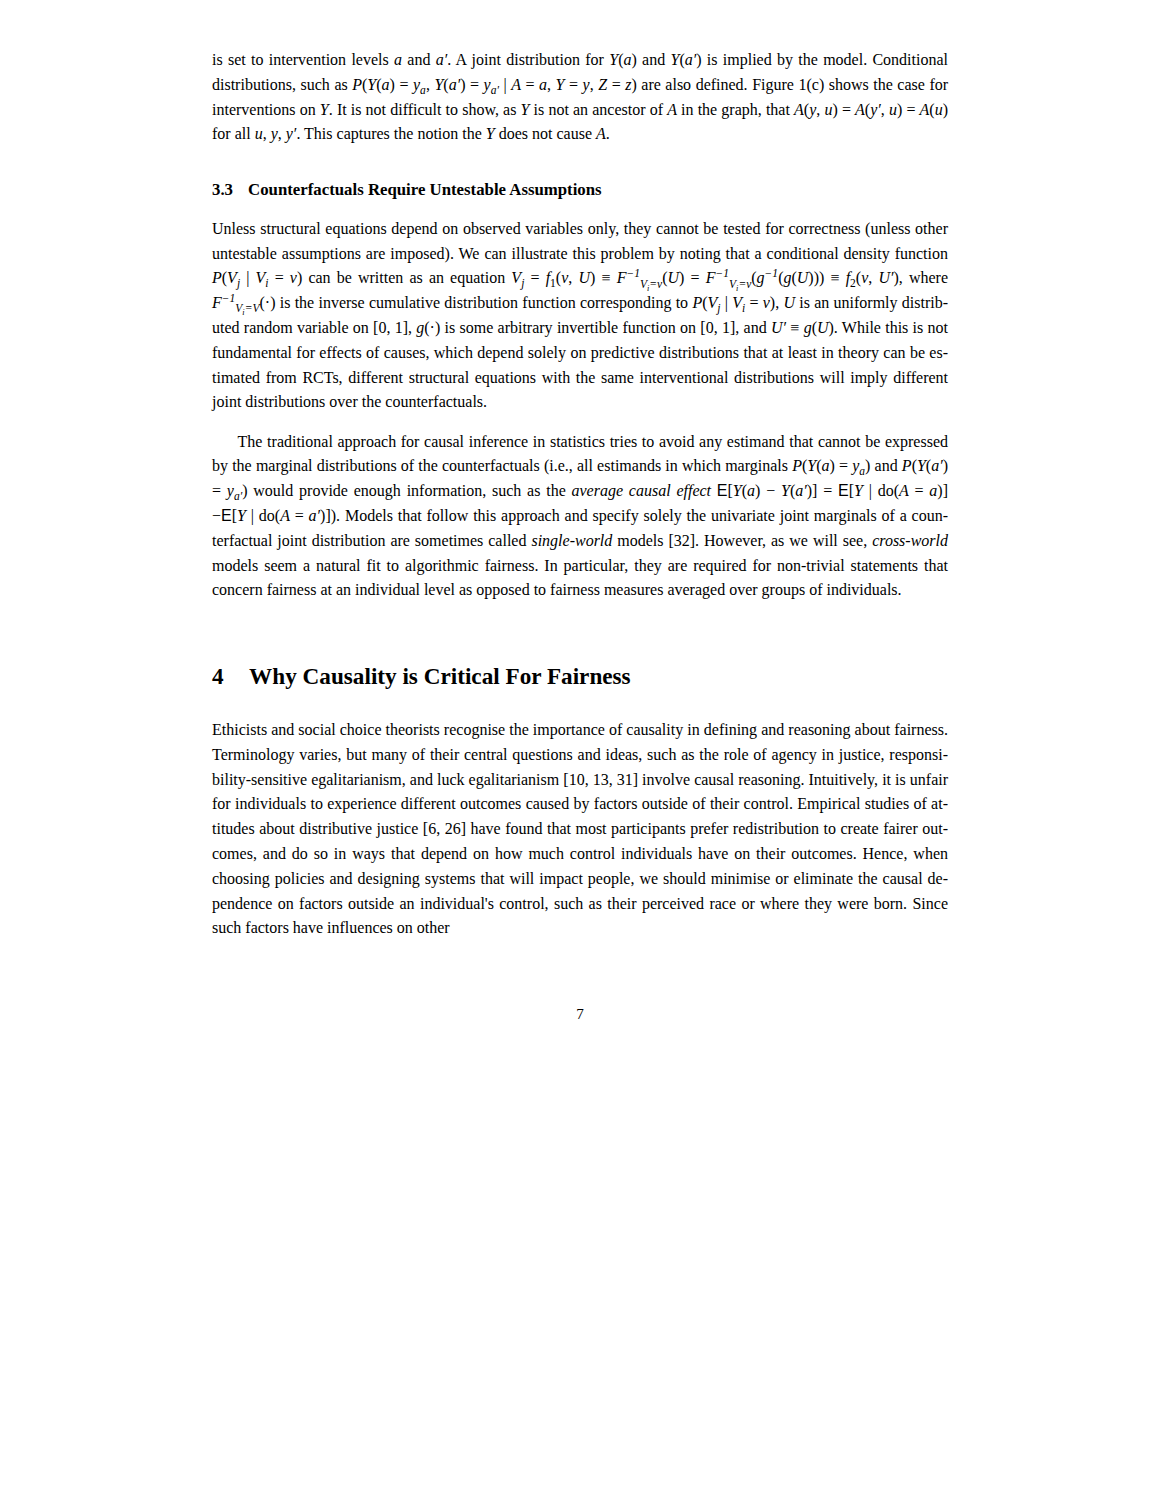is set to intervention levels a and a′. A joint distribution for Y(a) and Y(a′) is implied by the model. Conditional distributions, such as P(Y(a) = ya, Y(a′) = ya′ | A = a, Y = y, Z = z) are also defined. Figure 1(c) shows the case for interventions on Y. It is not difficult to show, as Y is not an ancestor of A in the graph, that A(y, u) = A(y′, u) = A(u) for all u, y, y′. This captures the notion the Y does not cause A.
3.3 Counterfactuals Require Untestable Assumptions
Unless structural equations depend on observed variables only, they cannot be tested for correctness (unless other untestable assumptions are imposed). We can illustrate this problem by noting that a conditional density function P(Vj | Vi = v) can be written as an equation Vj = f1(v, U) ≡ F−1Vi=v(U) = F−1Vi=v(g−1(g(U))) ≡ f2(v, U′), where F−1Vi=V(·) is the inverse cumulative distribution function corresponding to P(Vj | Vi = v), U is an uniformly distributed random variable on [0, 1], g(·) is some arbitrary invertible function on [0, 1], and U′ ≡ g(U). While this is not fundamental for effects of causes, which depend solely on predictive distributions that at least in theory can be estimated from RCTs, different structural equations with the same interventional distributions will imply different joint distributions over the counterfactuals.
The traditional approach for causal inference in statistics tries to avoid any estimand that cannot be expressed by the marginal distributions of the counterfactuals (i.e., all estimands in which marginals P(Y(a) = ya) and P(Y(a′) = ya′) would provide enough information, such as the average causal effect E[Y(a) − Y(a′)] = E[Y | do(A = a)]−E[Y | do(A = a′)]). Models that follow this approach and specify solely the univariate joint marginals of a counterfactual joint distribution are sometimes called single-world models [32]. However, as we will see, cross-world models seem a natural fit to algorithmic fairness. In particular, they are required for non-trivial statements that concern fairness at an individual level as opposed to fairness measures averaged over groups of individuals.
4 Why Causality is Critical For Fairness
Ethicists and social choice theorists recognise the importance of causality in defining and reasoning about fairness. Terminology varies, but many of their central questions and ideas, such as the role of agency in justice, responsibility-sensitive egalitarianism, and luck egalitarianism [10, 13, 31] involve causal reasoning. Intuitively, it is unfair for individuals to experience different outcomes caused by factors outside of their control. Empirical studies of attitudes about distributive justice [6, 26] have found that most participants prefer redistribution to create fairer outcomes, and do so in ways that depend on how much control individuals have on their outcomes. Hence, when choosing policies and designing systems that will impact people, we should minimise or eliminate the causal dependence on factors outside an individual's control, such as their perceived race or where they were born. Since such factors have influences on other
7